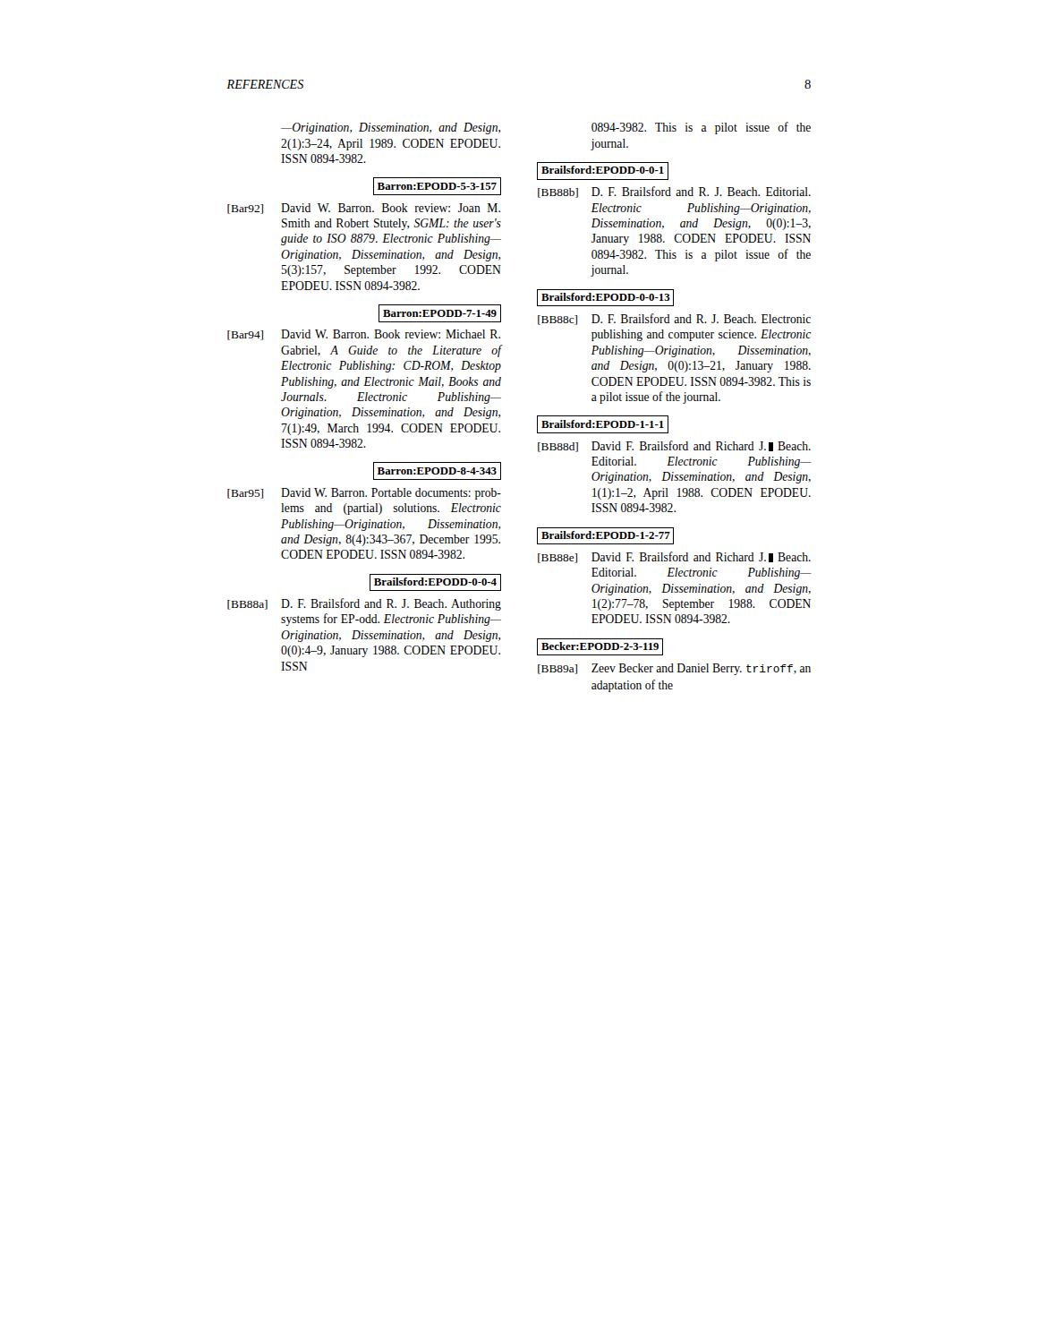REFERENCES 8
—Origination, Dissemination, and Design, 2(1):3–24, April 1989. CODEN EPODEU. ISSN 0894-3982.
Barron:EPODD-5-3-157
[Bar92]
David W. Barron. Book review: Joan M. Smith and Robert Stutely, SGML: the user's guide to ISO 8879. Electronic Publishing—Origination, Dissemination, and Design, 5(3):157, September 1992. CODEN EPODEU. ISSN 0894-3982.
Barron:EPODD-7-1-49
[Bar94]
David W. Barron. Book review: Michael R. Gabriel, A Guide to the Literature of Electronic Publishing: CD-ROM, Desktop Publishing, and Electronic Mail, Books and Journals. Electronic Publishing—Origination, Dissemination, and Design, 7(1):49, March 1994. CODEN EPODEU. ISSN 0894-3982.
Barron:EPODD-8-4-343
[Bar95]
David W. Barron. Portable documents: problems and (partial) solutions. Electronic Publishing—Origination, Dissemination, and Design, 8(4):343–367, December 1995. CODEN EPODEU. ISSN 0894-3982.
Brailsford:EPODD-0-0-4
[BB88a]
D. F. Brailsford and R. J. Beach. Authoring systems for EP-odd. Electronic Publishing—Origination, Dissemination, and Design, 0(0):4–9, January 1988. CODEN EPODEU. ISSN
0894-3982. This is a pilot issue of the journal.
Brailsford:EPODD-0-0-1
[BB88b]
D. F. Brailsford and R. J. Beach. Editorial. Electronic Publishing—Origination, Dissemination, and Design, 0(0):1–3, January 1988. CODEN EPODEU. ISSN 0894-3982. This is a pilot issue of the journal.
Brailsford:EPODD-0-0-13
[BB88c]
D. F. Brailsford and R. J. Beach. Electronic publishing and computer science. Electronic Publishing—Origination, Dissemination, and Design, 0(0):13–21, January 1988. CODEN EPODEU. ISSN 0894-3982. This is a pilot issue of the journal.
Brailsford:EPODD-1-1-1
[BB88d]
David F. Brailsford and Richard J. Beach. Editorial. Electronic Publishing—Origination, Dissemination, and Design, 1(1):1–2, April 1988. CODEN EPODEU. ISSN 0894-3982.
Brailsford:EPODD-1-2-77
[BB88e]
David F. Brailsford and Richard J. Beach. Editorial. Electronic Publishing—Origination, Dissemination, and Design, 1(2):77–78, September 1988. CODEN EPODEU. ISSN 0894-3982.
Becker:EPODD-2-3-119
[BB89a]
Zeev Becker and Daniel Berry. triroff, an adaptation of the